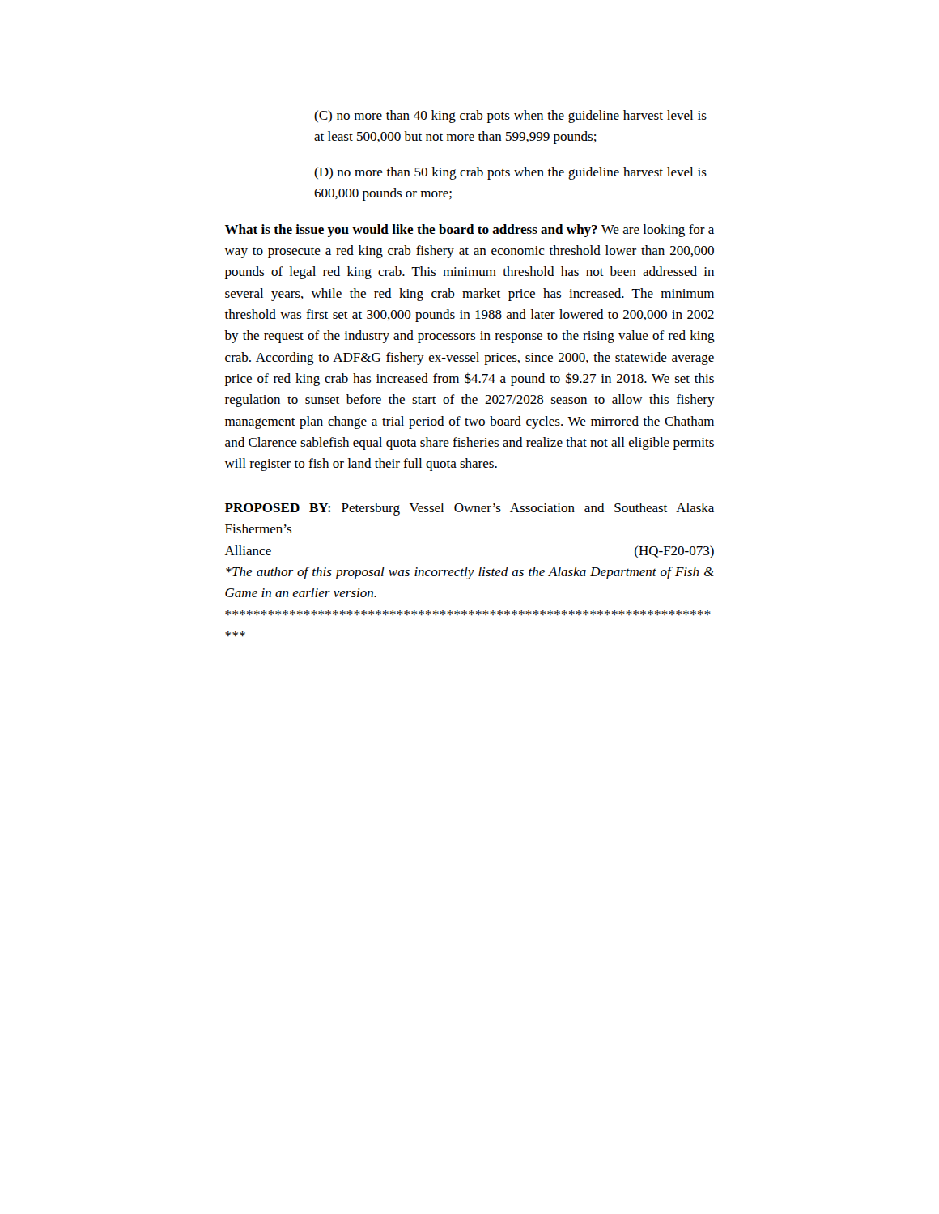(C) no more than 40 king crab pots when the guideline harvest level is at least 500,000 but not more than 599,999 pounds;
(D) no more than 50 king crab pots when the guideline harvest level is 600,000 pounds or more;
What is the issue you would like the board to address and why? We are looking for a way to prosecute a red king crab fishery at an economic threshold lower than 200,000 pounds of legal red king crab. This minimum threshold has not been addressed in several years, while the red king crab market price has increased. The minimum threshold was first set at 300,000 pounds in 1988 and later lowered to 200,000 in 2002 by the request of the industry and processors in response to the rising value of red king crab. According to ADF&G fishery ex-vessel prices, since 2000, the statewide average price of red king crab has increased from $4.74 a pound to $9.27 in 2018. We set this regulation to sunset before the start of the 2027/2028 season to allow this fishery management plan change a trial period of two board cycles. We mirrored the Chatham and Clarence sablefish equal quota share fisheries and realize that not all eligible permits will register to fish or land their full quota shares.
PROPOSED BY: Petersburg Vessel Owner’s Association and Southeast Alaska Fishermen’s
Alliance (HQ-F20-073)
*The author of this proposal was incorrectly listed as the Alaska Department of Fish & Game in an earlier version.
***********************************************************************